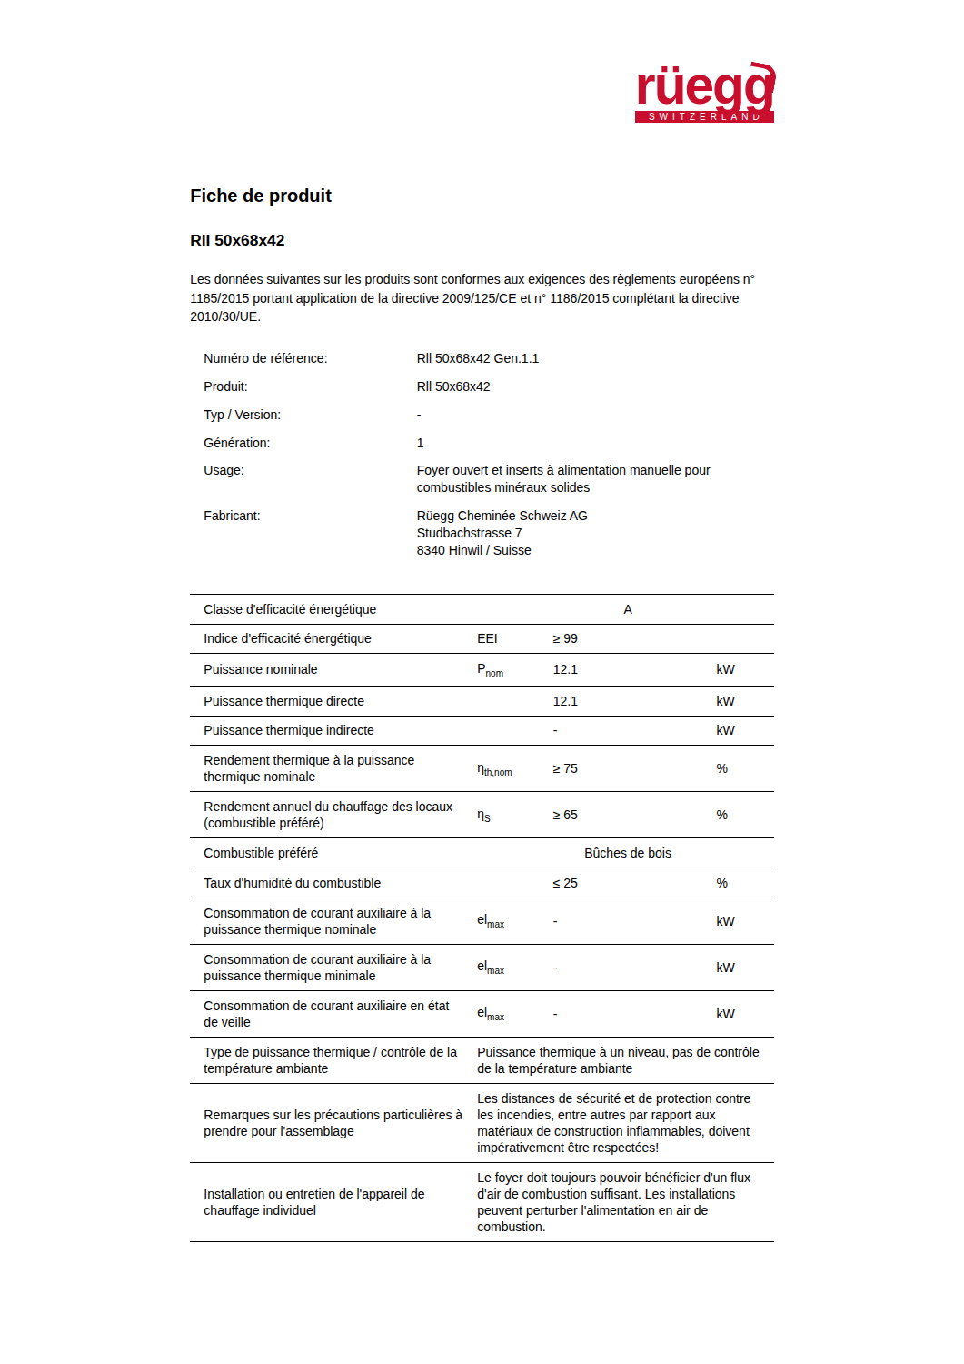rüegg
SWITZERLAND
Fiche de produit
RII 50x68x42
Les données suivantes sur les produits sont conformes aux exigences des règlements européens n° 1185/2015 portant application de la directive 2009/125/CE et n° 1186/2015 complétant la directive 2010/30/UE.
Numéro de référence:
Rll 50x68x42 Gen.1.1
Produit:
Rll 50x68x42
Typ / Version:
-
Génération:
1
Usage:
Foyer ouvert et inserts à alimentation manuelle pour combustibles minéraux solides
Fabricant:
Rüegg Cheminée Schweiz AG
Studbachstrasse 7
8340 Hinwil / Suisse
| Classe d'efficacité énergétique | | A | |
| Indice d'efficacité énergétique | EEI | ≥ 99 | |
| Puissance nominale | P nom | 12.1 | kW |
| Puissance thermique directe | | 12.1 | kW |
| Puissance thermique indirecte | | - | kW |
| Rendement thermique à la puissance thermique nominale | η th,nom | ≥ 75 | % |
| Rendement annuel du chauffage des locaux (combustible préféré) | η S | ≥ 65 | % |
| Combustible préféré | | Bûches de bois | |
| Taux d'humidité du combustible | | ≤ 25 | % |
| Consommation de courant auxiliaire à la puissance thermique nominale | el max | - | kW |
| Consommation de courant auxiliaire à la puissance thermique minimale | el max | - | kW |
| Consommation de courant auxiliaire en état de veille | el max | - | kW |
| Type de puissance thermique / contrôle de la température ambiante | Puissance thermique à un niveau, pas de contrôle de la température ambiante |
| Remarques sur les précautions particulières à prendre pour l'assemblage | Les distances de sécurité et de protection contre les incendies, entre autres par rapport aux matériaux de construction inflammables, doivent impérativement être respectées! |
| Installation ou entretien de l'appareil de chauffage individuel | Le foyer doit toujours pouvoir bénéficier d'un flux d'air de combustion suffisant. Les installations peuvent perturber l'alimentation en air de combustion. |